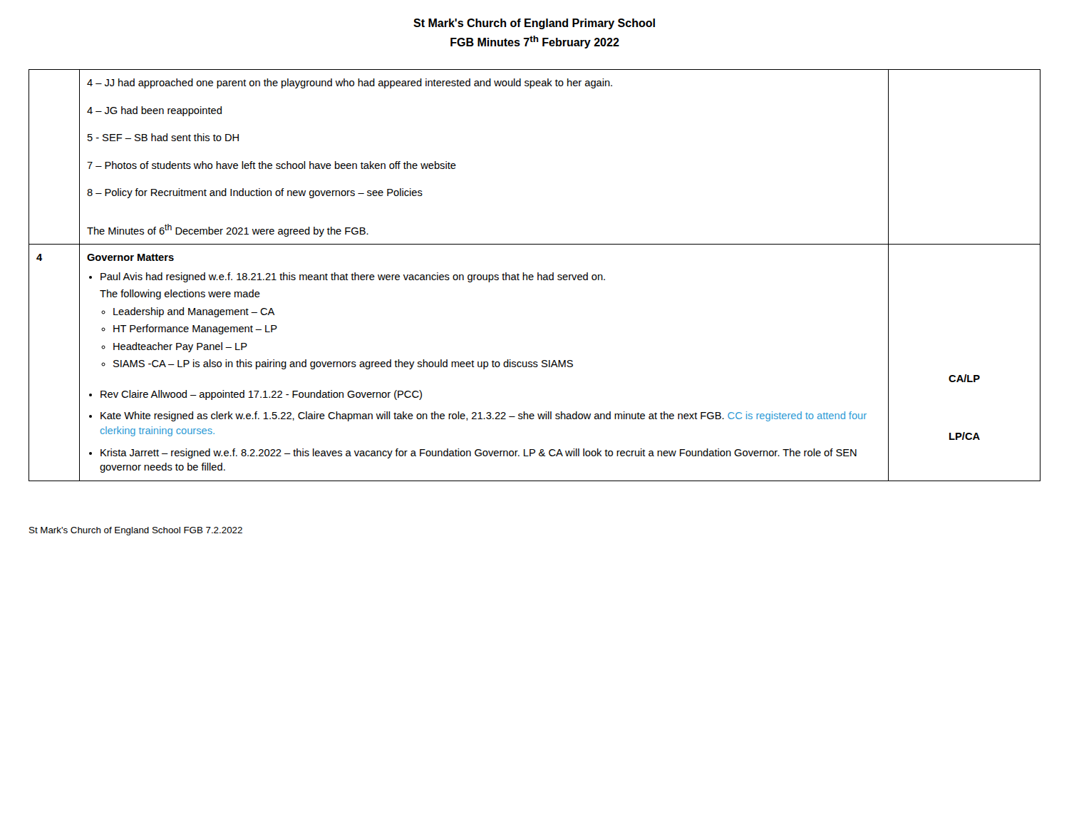St Mark's Church of England Primary School
FGB Minutes 7th February 2022
| | 4 – JJ had approached one parent on the playground who had appeared interested and would speak to her again. 4 – JG had been reappointed 5 - SEF – SB had sent this to DH 7 – Photos of students who have left the school have been taken off the website 8 – Policy for Recruitment and Induction of new governors – see Policies The Minutes of 6 th December 2021 were agreed by the FGB. | |
| 4 | Governor Matters Paul Avis had resigned w.e.f. 18.21.21 this meant that there were vacancies on groups that he had served on. The following elections were made Leadership and Management – CA HT Performance Management – LP Headteacher Pay Panel – LP SIAMS -CA – LP is also in this pairing and governors agreed they should meet up to discuss SIAMS Rev Claire Allwood – appointed 17.1.22 - Foundation Governor (PCC) Kate White resigned as clerk w.e.f. 1.5.22, Claire Chapman will take on the role, 21.3.22 – she will shadow and minute at the next FGB. CC is registered to attend four clerking training courses. Krista Jarrett – resigned w.e.f. 8.2.2022 – this leaves a vacancy for a Foundation Governor. LP & CA will look to recruit a new Foundation Governor. The role of SEN governor needs to be filled. | CA/LP LP/CA |
St Mark's Church of England School FGB 7.2.2022